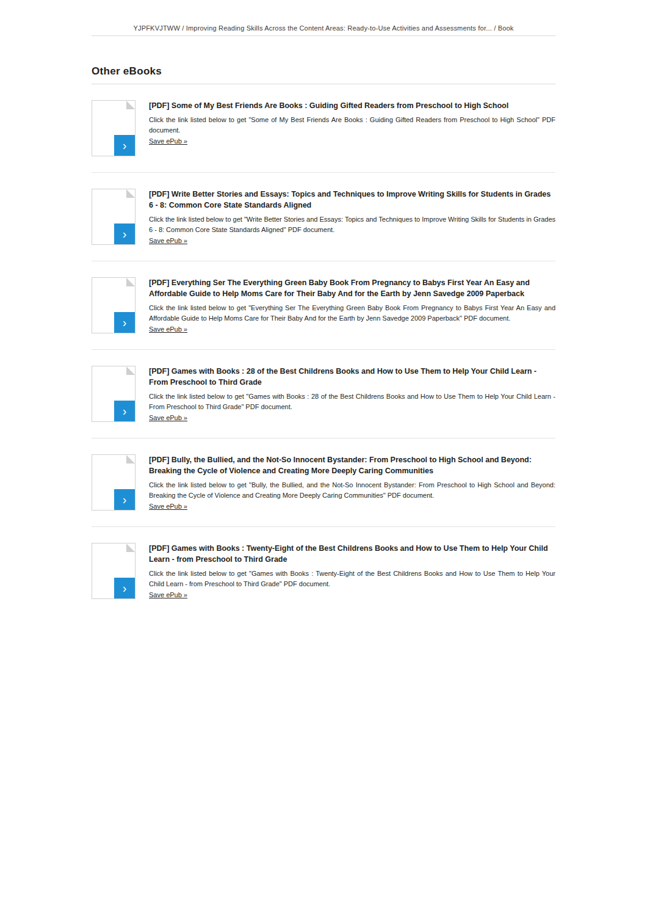YJPFKVJTWW / Improving Reading Skills Across the Content Areas: Ready-to-Use Activities and Assessments for... / Book
Other eBooks
›
[PDF] Some of My Best Friends Are Books : Guiding Gifted Readers from Preschool to High School
Click the link listed below to get "Some of My Best Friends Are Books : Guiding Gifted Readers from Preschool to High School" PDF document.
Save ePub »
›
[PDF] Write Better Stories and Essays: Topics and Techniques to Improve Writing Skills for Students in Grades 6 - 8: Common Core State Standards Aligned
Click the link listed below to get "Write Better Stories and Essays: Topics and Techniques to Improve Writing Skills for Students in Grades 6 - 8: Common Core State Standards Aligned" PDF document.
Save ePub »
›
[PDF] Everything Ser The Everything Green Baby Book From Pregnancy to Babys First Year An Easy and Affordable Guide to Help Moms Care for Their Baby And for the Earth by Jenn Savedge 2009 Paperback
Click the link listed below to get "Everything Ser The Everything Green Baby Book From Pregnancy to Babys First Year An Easy and Affordable Guide to Help Moms Care for Their Baby And for the Earth by Jenn Savedge 2009 Paperback" PDF document.
Save ePub »
›
[PDF] Games with Books : 28 of the Best Childrens Books and How to Use Them to Help Your Child Learn - From Preschool to Third Grade
Click the link listed below to get "Games with Books : 28 of the Best Childrens Books and How to Use Them to Help Your Child Learn - From Preschool to Third Grade" PDF document.
Save ePub »
›
[PDF] Bully, the Bullied, and the Not-So Innocent Bystander: From Preschool to High School and Beyond: Breaking the Cycle of Violence and Creating More Deeply Caring Communities
Click the link listed below to get "Bully, the Bullied, and the Not-So Innocent Bystander: From Preschool to High School and Beyond: Breaking the Cycle of Violence and Creating More Deeply Caring Communities" PDF document.
Save ePub »
›
[PDF] Games with Books : Twenty-Eight of the Best Childrens Books and How to Use Them to Help Your Child Learn - from Preschool to Third Grade
Click the link listed below to get "Games with Books : Twenty-Eight of the Best Childrens Books and How to Use Them to Help Your Child Learn - from Preschool to Third Grade" PDF document.
Save ePub »